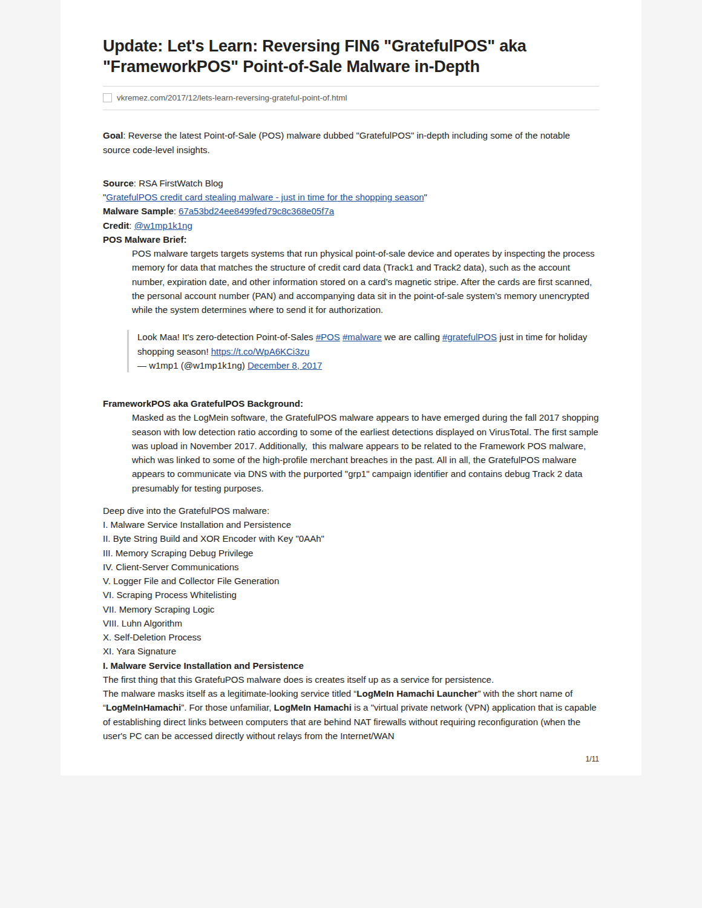Update: Let's Learn: Reversing FIN6 "GratefulPOS" aka "FrameworkPOS" Point-of-Sale Malware in-Depth
vkremez.com/2017/12/lets-learn-reversing-grateful-point-of.html
Goal: Reverse the latest Point-of-Sale (POS) malware dubbed "GratefulPOS" in-depth including some of the notable source code-level insights.
Source: RSA FirstWatch Blog
"GratefulPOS credit card stealing malware - just in time for the shopping season"
Malware Sample: 67a53bd24ee8499fed79c8c368e05f7a
Credit: @w1mp1k1ng
POS Malware Brief:
POS malware targets targets systems that run physical point-of-sale device and operates by inspecting the process memory for data that matches the structure of credit card data (Track1 and Track2 data), such as the account number, expiration date, and other information stored on a card’s magnetic stripe. After the cards are first scanned, the personal account number (PAN) and accompanying data sit in the point-of-sale system’s memory unencrypted while the system determines where to send it for authorization.
Look Maa! It's zero-detection Point-of-Sales #POS #malware we are calling #gratefulPOS just in time for holiday shopping season! https://t.co/WpA6KCi3zu
— w1mp1 (@w1mp1k1ng) December 8, 2017
FrameworkPOS aka GratefulPOS Background:
Masked as the LogMein software, the GratefulPOS malware appears to have emerged during the fall 2017 shopping season with low detection ratio according to some of the earliest detections displayed on VirusTotal. The first sample was upload in November 2017. Additionally, this malware appears to be related to the Framework POS malware, which was linked to some of the high-profile merchant breaches in the past. All in all, the GratefulPOS malware appears to communicate via DNS with the purported "grp1" campaign identifier and contains debug Track 2 data presumably for testing purposes.
Deep dive into the GratefulPOS malware:
I. Malware Service Installation and Persistence
II. Byte String Build and XOR Encoder with Key "0AAh"
III. Memory Scraping Debug Privilege
IV. Client-Server Communications
V. Logger File and Collector File Generation
VI. Scraping Process Whitelisting
VII. Memory Scraping Logic
VIII. Luhn Algorithm
X. Self-Deletion Process
XI. Yara Signature
I. Malware Service Installation and Persistence
The first thing that this GratefuPOS malware does is creates itself up as a service for persistence.
The malware masks itself as a legitimate-looking service titled “LogMeIn Hamachi Launcher” with the short name of “LogMeInHamachi”. For those unfamiliar, LogMeIn Hamachi is a "virtual private network (VPN) application that is capable of establishing direct links between computers that are behind NAT firewalls without requiring reconfiguration (when the user's PC can be accessed directly without relays from the Internet/WAN
1/11